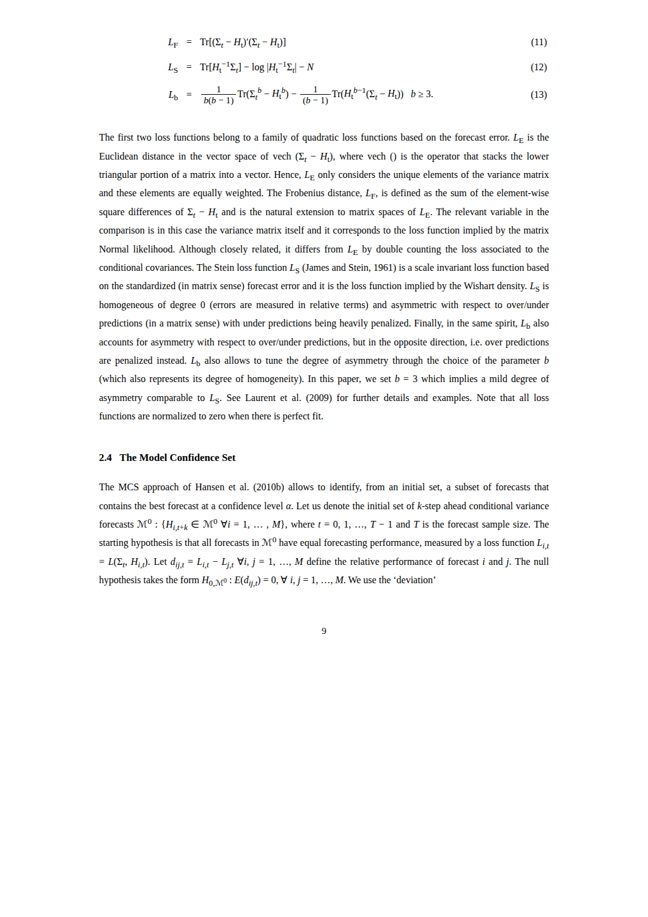| L F | = | Tr [(Σ t − H t )′(Σ t − H t )] | (11) |
| L S | = | Tr [ H t −1 Σ t ] − log / H t −1 Σ t / − N | (12) |
| L b | = | 1 b ( b − 1) Tr (Σ t b − H t b ) − 1 ( b − 1) Tr ( H t b −1 (Σ t − H t )) b ≥ 3. | (13) |
The first two loss functions belong to a family of quadratic loss functions based on the forecast error. LE is the Euclidean distance in the vector space of vech (Σt − Ht), where vech () is the operator that stacks the lower triangular portion of a matrix into a vector. Hence, LE only considers the unique elements of the variance matrix and these elements are equally weighted. The Frobenius distance, LF, is defined as the sum of the element-wise square differences of Σt − Ht and is the natural extension to matrix spaces of LE. The relevant variable in the comparison is in this case the variance matrix itself and it corresponds to the loss function implied by the matrix Normal likelihood. Although closely related, it differs from LE by double counting the loss associated to the conditional covariances. The Stein loss function LS (James and Stein, 1961) is a scale invariant loss function based on the standardized (in matrix sense) forecast error and it is the loss function implied by the Wishart density. LS is homogeneous of degree 0 (errors are measured in relative terms) and asymmetric with respect to over/under predictions (in a matrix sense) with under predictions being heavily penalized. Finally, in the same spirit, Lb also accounts for asymmetry with respect to over/under predictions, but in the opposite direction, i.e. over predictions are penalized instead. Lb also allows to tune the degree of asymmetry through the choice of the parameter b (which also represents its degree of homogeneity). In this paper, we set b = 3 which implies a mild degree of asymmetry comparable to LS. See Laurent et al. (2009) for further details and examples. Note that all loss functions are normalized to zero when there is perfect fit.
2.4 The Model Confidence Set
The MCS approach of Hansen et al. (2010b) allows to identify, from an initial set, a subset of forecasts that contains the best forecast at a confidence level α. Let us denote the initial set of k-step ahead conditional variance forecasts ℳ0 : {Hi,t+k ∈ ℳ0 ∀i = 1, … , M}, where t = 0, 1, …, T − 1 and T is the forecast sample size. The starting hypothesis is that all forecasts in ℳ0 have equal forecasting performance, measured by a loss function Li,t = L(Σt, Hi,t). Let dij,t = Li,t − Lj,t ∀i, j = 1, …, M define the relative performance of forecast i and j. The null hypothesis takes the form H0,ℳ0 : E(dij,t) = 0, ∀ i, j = 1, …, M. We use the ‘deviation’
9